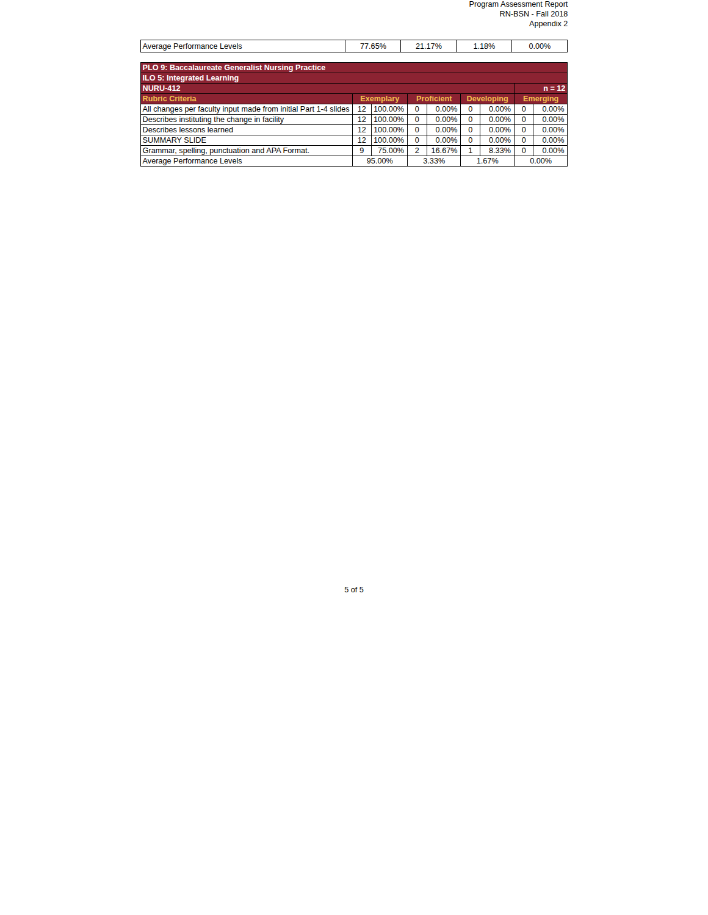Program Assessment Report
RN-BSN - Fall 2018
Appendix 2
| Average Performance Levels | 77.65% | 21.17% | 1.18% | 0.00% |
| PLO 9: Baccalaureate Generalist Nursing Practice |
| ILO 5: Integrated Learning |
| NURU-412 | n = 12 |
| Rubric Criteria | Exemplary | Proficient | Developing | Emerging |
| All changes per faculty input made from initial Part 1-4 slides | 12 | 100.00% | 0 | 0.00% | 0 | 0.00% | 0 | 0.00% |
| Describes instituting the change in facility | 12 | 100.00% | 0 | 0.00% | 0 | 0.00% | 0 | 0.00% |
| Describes lessons learned | 12 | 100.00% | 0 | 0.00% | 0 | 0.00% | 0 | 0.00% |
| SUMMARY SLIDE | 12 | 100.00% | 0 | 0.00% | 0 | 0.00% | 0 | 0.00% |
| Grammar, spelling, punctuation and APA Format. | 9 | 75.00% | 2 | 16.67% | 1 | 8.33% | 0 | 0.00% |
| Average Performance Levels | 95.00% | 3.33% | 1.67% | 0.00% |
5 of 5